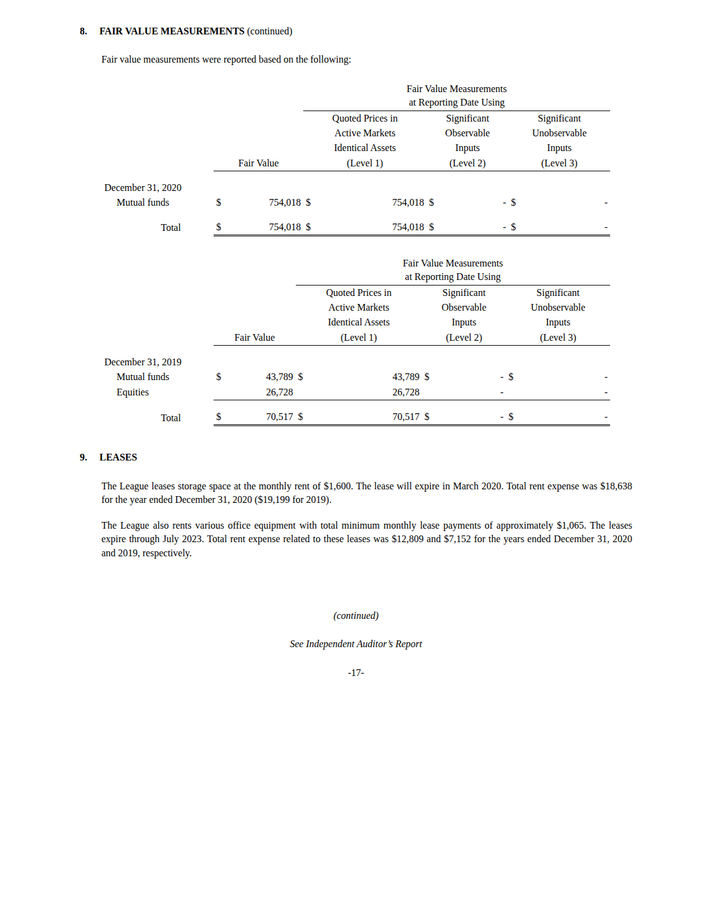8. FAIR VALUE MEASUREMENTS (continued)
Fair value measurements were reported based on the following:
| | | Fair Value Measurements at Reporting Date Using |
| | | Quoted Prices in | Significant | Significant |
| | | Active Markets | Observable | Unobservable |
| | | Identical Assets | Inputs | Inputs |
| | Fair Value | (Level 1) | (Level 2) | (Level 3) |
| December 31, 2020 | |
| Mutual funds | $ | 754,018 | $ | 754,018 | $ | - | $ | - |
| Total | $ | 754,018 | $ | 754,018 | $ | - | $ | - |
| | | Fair Value Measurements at Reporting Date Using |
| | | Quoted Prices in | Significant | Significant |
| | | Active Markets | Observable | Unobservable |
| | | Identical Assets | Inputs | Inputs |
| | Fair Value | (Level 1) | (Level 2) | (Level 3) |
| December 31, 2019 | |
| Mutual funds | $ | 43,789 | $ | 43,789 | $ | - | $ | - |
| Equities | | 26,728 | | 26,728 | | - | | - |
| Total | $ | 70,517 | $ | 70,517 | $ | - | $ | - |
9. LEASES
The League leases storage space at the monthly rent of $1,600. The lease will expire in March 2020. Total rent expense was $18,638 for the year ended December 31, 2020 ($19,199 for 2019).
The League also rents various office equipment with total minimum monthly lease payments of approximately $1,065. The leases expire through July 2023. Total rent expense related to these leases was $12,809 and $7,152 for the years ended December 31, 2020 and 2019, respectively.
(continued)
See Independent Auditor’s Report
-17-